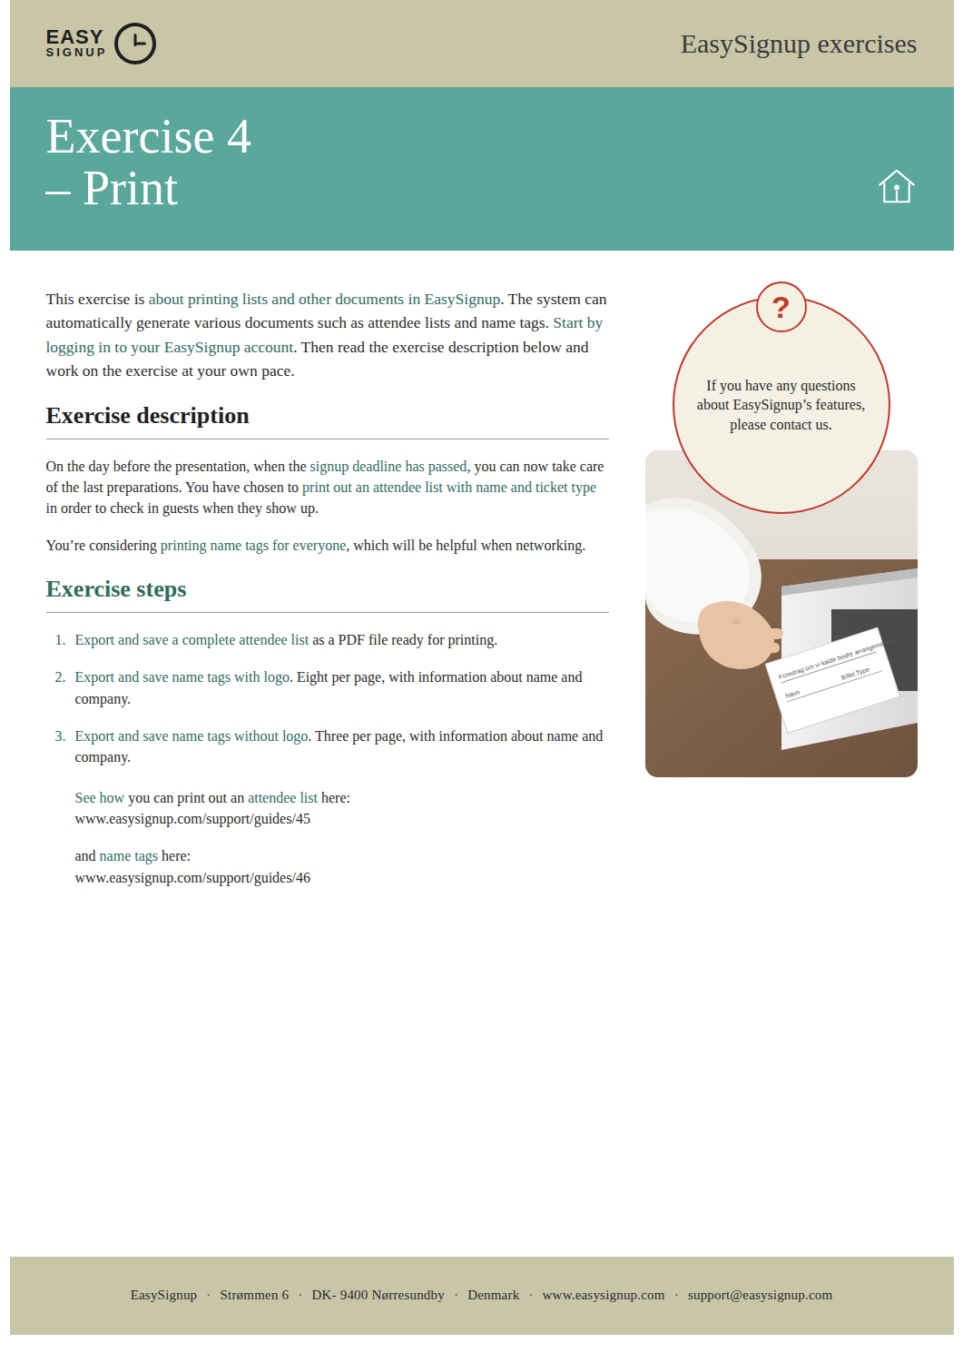EASYSIGNUP
EasySignup exercises
Exercise 4
– Print
This exercise is about printing lists and other documents in EasySignup. The system can automatically generate various documents such as attendee lists and name tags. Start by logging in to your EasySignup account. Then read the exercise description below and work on the exercise at your own pace.
Exercise description
On the day before the presentation, when the signup deadline has passed, you can now take care of the last preparations. You have chosen to print out an attendee list with name and ticket type in order to check in guests when they show up.
You’re considering printing name tags for everyone, which will be helpful when networking.
Exercise steps
Export and save a complete attendee list as a PDF file ready for printing.
Export and save name tags with logo. Eight per page, with information about name and company.
Export and save name tags without logo. Three per page, with information about name and company.
See how you can print out an attendee list here:
www.easysignup.com/support/guides/45
and name tags here:
www.easysignup.com/support/guides/46
?
If you have any questions about EasySignup’s features, please contact us.
Foredrag om vi kalde bedre arrangementer Navn Billet Type
EasySignup· Strømmen 6· DK- 9400 Nørresundby· Denmark· www.easysignup.com· support@easysignup.com